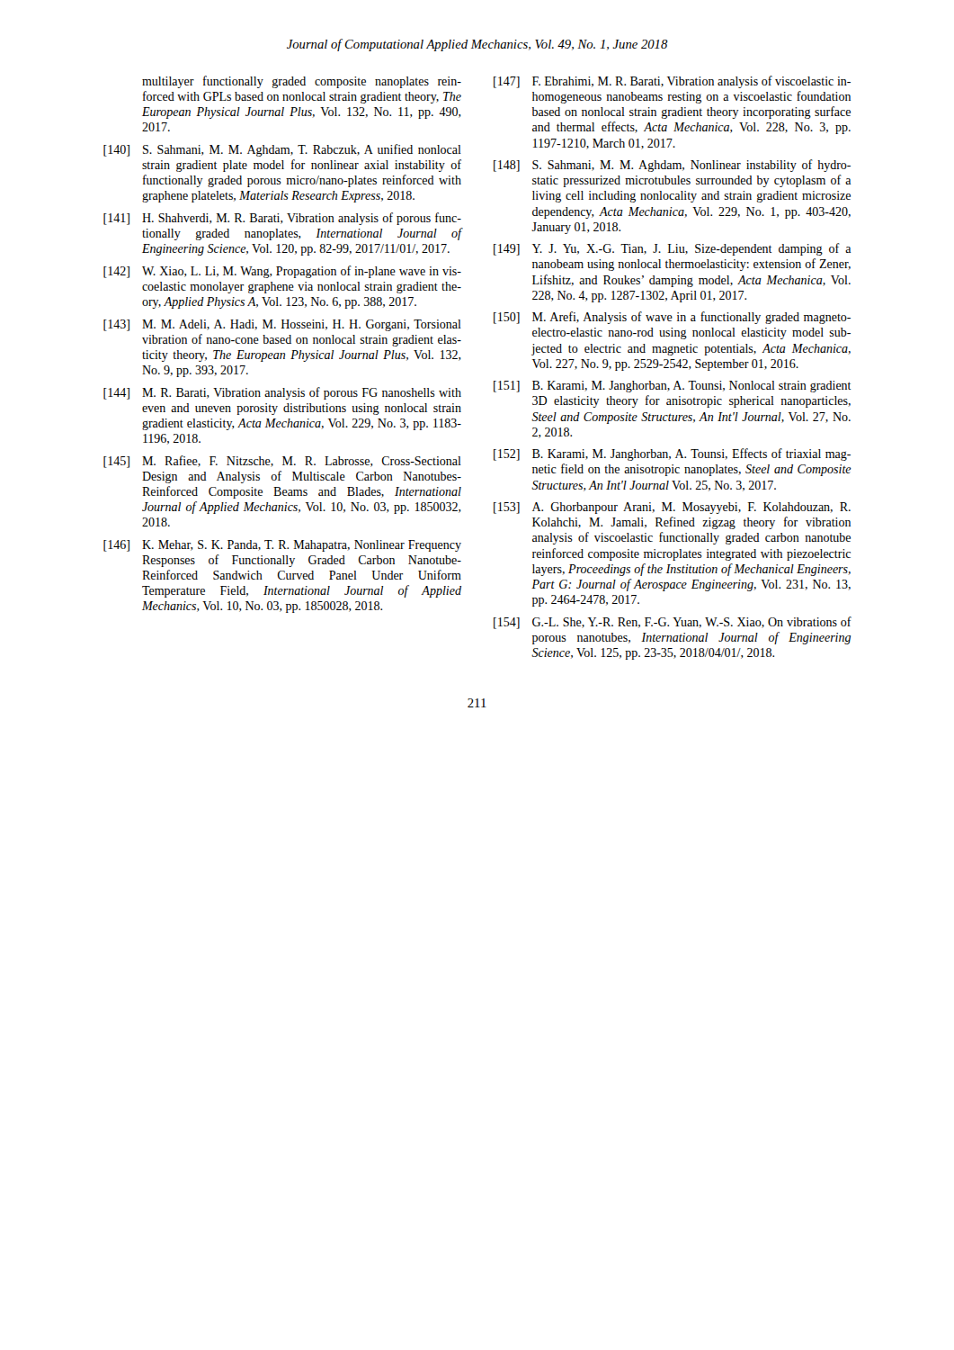Journal of Computational Applied Mechanics, Vol. 49, No. 1, June 2018
multilayer functionally graded composite nanoplates reinforced with GPLs based on nonlocal strain gradient theory, The European Physical Journal Plus, Vol. 132, No. 11, pp. 490, 2017.
[140] S. Sahmani, M. M. Aghdam, T. Rabczuk, A unified nonlocal strain gradient plate model for nonlinear axial instability of functionally graded porous micro/nano-plates reinforced with graphene platelets, Materials Research Express, 2018.
[141] H. Shahverdi, M. R. Barati, Vibration analysis of porous functionally graded nanoplates, International Journal of Engineering Science, Vol. 120, pp. 82-99, 2017/11/01/, 2017.
[142] W. Xiao, L. Li, M. Wang, Propagation of in-plane wave in viscoelastic monolayer graphene via nonlocal strain gradient theory, Applied Physics A, Vol. 123, No. 6, pp. 388, 2017.
[143] M. M. Adeli, A. Hadi, M. Hosseini, H. H. Gorgani, Torsional vibration of nano-cone based on nonlocal strain gradient elasticity theory, The European Physical Journal Plus, Vol. 132, No. 9, pp. 393, 2017.
[144] M. R. Barati, Vibration analysis of porous FG nanoshells with even and uneven porosity distributions using nonlocal strain gradient elasticity, Acta Mechanica, Vol. 229, No. 3, pp. 1183-1196, 2018.
[145] M. Rafiee, F. Nitzsche, M. R. Labrosse, Cross-Sectional Design and Analysis of Multiscale Carbon Nanotubes-Reinforced Composite Beams and Blades, International Journal of Applied Mechanics, Vol. 10, No. 03, pp. 1850032, 2018.
[146] K. Mehar, S. K. Panda, T. R. Mahapatra, Nonlinear Frequency Responses of Functionally Graded Carbon Nanotube-Reinforced Sandwich Curved Panel Under Uniform Temperature Field, International Journal of Applied Mechanics, Vol. 10, No. 03, pp. 1850028, 2018.
[147] F. Ebrahimi, M. R. Barati, Vibration analysis of viscoelastic inhomogeneous nanobeams resting on a viscoelastic foundation based on nonlocal strain gradient theory incorporating surface and thermal effects, Acta Mechanica, Vol. 228, No. 3, pp. 1197-1210, March 01, 2017.
[148] S. Sahmani, M. M. Aghdam, Nonlinear instability of hydrostatic pressurized microtubules surrounded by cytoplasm of a living cell including nonlocality and strain gradient microsize dependency, Acta Mechanica, Vol. 229, No. 1, pp. 403-420, January 01, 2018.
[149] Y. J. Yu, X.-G. Tian, J. Liu, Size-dependent damping of a nanobeam using nonlocal thermoelasticity: extension of Zener, Lifshitz, and Roukes’ damping model, Acta Mechanica, Vol. 228, No. 4, pp. 1287-1302, April 01, 2017.
[150] M. Arefi, Analysis of wave in a functionally graded magneto-electro-elastic nano-rod using nonlocal elasticity model subjected to electric and magnetic potentials, Acta Mechanica, Vol. 227, No. 9, pp. 2529-2542, September 01, 2016.
[151] B. Karami, M. Janghorban, A. Tounsi, Nonlocal strain gradient 3D elasticity theory for anisotropic spherical nanoparticles, Steel and Composite Structures, An Int'l Journal, Vol. 27, No. 2, 2018.
[152] B. Karami, M. Janghorban, A. Tounsi, Effects of triaxial magnetic field on the anisotropic nanoplates, Steel and Composite Structures, An Int'l Journal Vol. 25, No. 3, 2017.
[153] A. Ghorbanpour Arani, M. Mosayyebi, F. Kolahdouzan, R. Kolahchi, M. Jamali, Refined zigzag theory for vibration analysis of viscoelastic functionally graded carbon nanotube reinforced composite microplates integrated with piezoelectric layers, Proceedings of the Institution of Mechanical Engineers, Part G: Journal of Aerospace Engineering, Vol. 231, No. 13, pp. 2464-2478, 2017.
[154] G.-L. She, Y.-R. Ren, F.-G. Yuan, W.-S. Xiao, On vibrations of porous nanotubes, International Journal of Engineering Science, Vol. 125, pp. 23-35, 2018/04/01/, 2018.
211